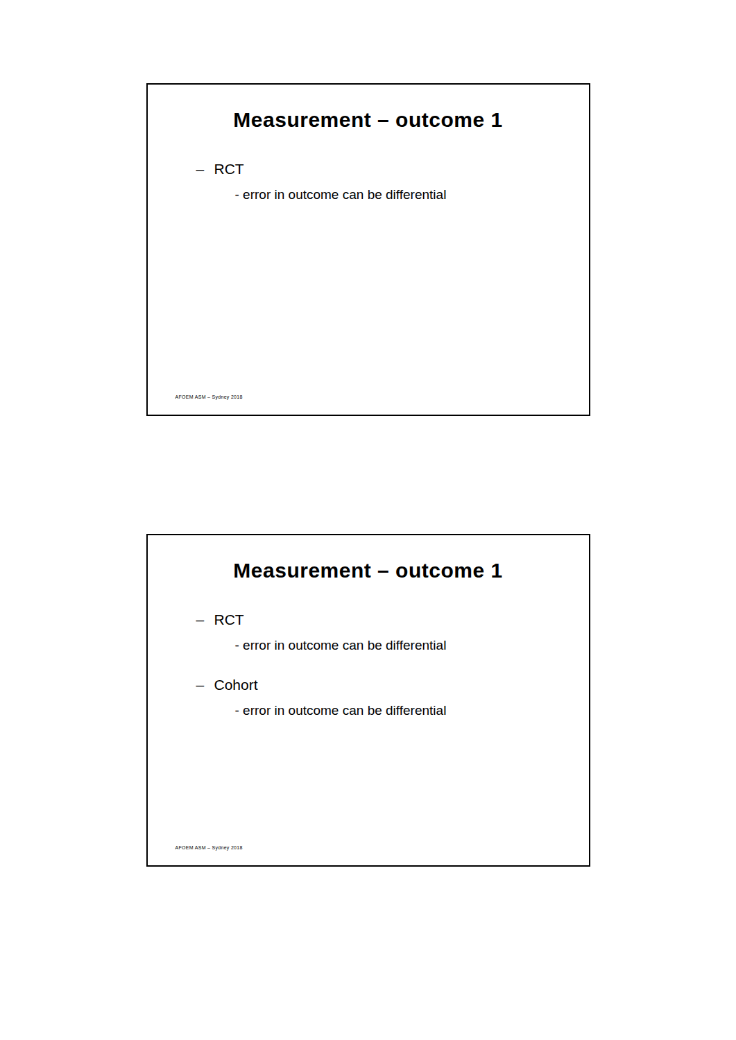Measurement – outcome 1
RCT
- error in outcome can be differential
AFOEM ASM – Sydney 2018
Measurement – outcome 1
RCT
- error in outcome can be differential
Cohort
- error in outcome can be differential
AFOEM ASM – Sydney 2018